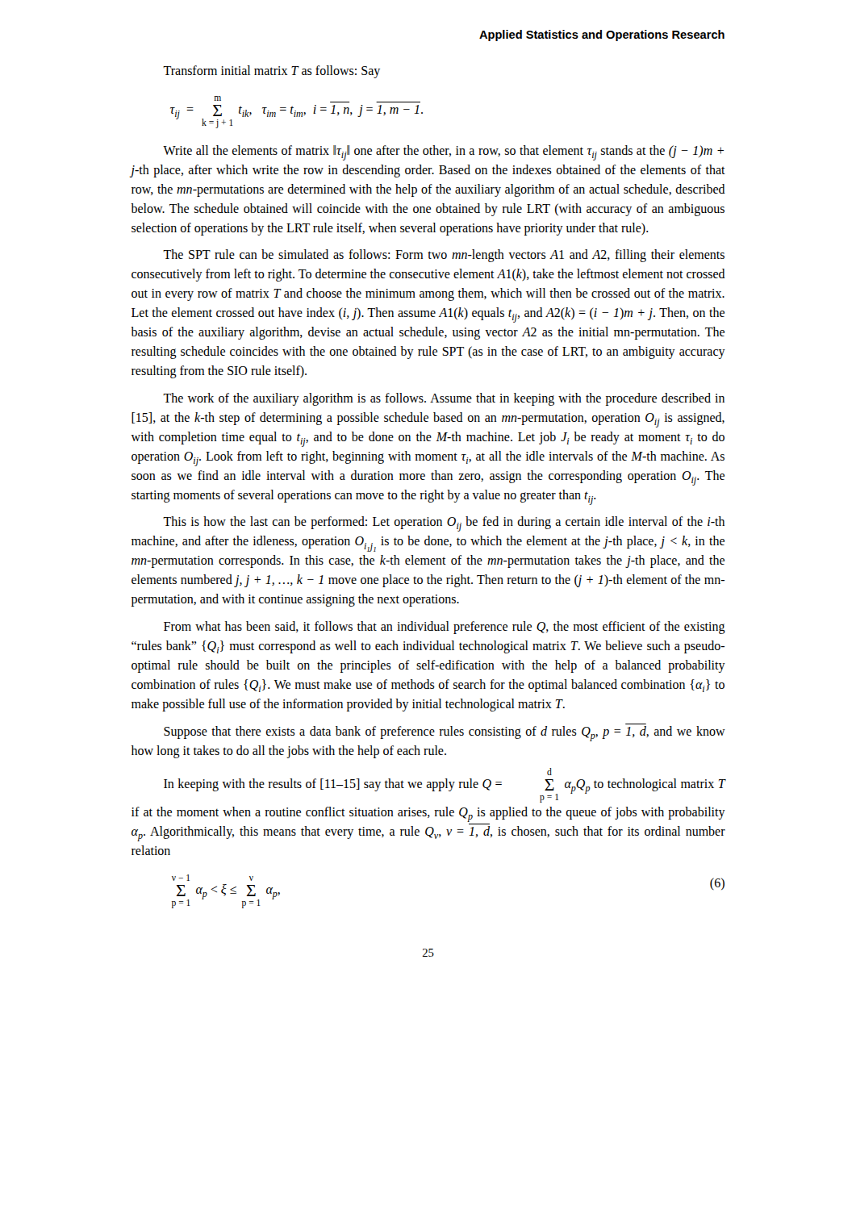Applied Statistics and Operations Research
Transform initial matrix T as follows: Say
τij = mΣk = j + 1 tik, τim = tim, i = 1, n, j = 1, m − 1.
Write all the elements of matrix ‖τij‖ one after the other, in a row, so that element τij stands at the (j − 1)m + j-th place, after which write the row in descending order. Based on the indexes obtained of the elements of that row, the mn-permutations are determined with the help of the auxiliary algorithm of an actual schedule, described below. The schedule obtained will coincide with the one obtained by rule LRT (with accuracy of an ambiguous selection of operations by the LRT rule itself, when several operations have priority under that rule).
The SPT rule can be simulated as follows: Form two mn-length vectors A1 and A2, filling their elements consecutively from left to right. To determine the consecutive element A1(k), take the leftmost element not crossed out in every row of matrix T and choose the minimum among them, which will then be crossed out of the matrix. Let the element crossed out have index (i, j). Then assume A1(k) equals tij, and A2(k) = (i − 1)m + j. Then, on the basis of the auxiliary algorithm, devise an actual schedule, using vector A2 as the initial mn-permutation. The resulting schedule coincides with the one obtained by rule SPT (as in the case of LRT, to an ambiguity accuracy resulting from the SIO rule itself).
The work of the auxiliary algorithm is as follows. Assume that in keeping with the procedure described in [15], at the k-th step of determining a possible schedule based on an mn-permutation, operation Oij is assigned, with completion time equal to tij, and to be done on the M-th machine. Let job Ji be ready at moment τi to do operation Oij. Look from left to right, beginning with moment τi, at all the idle intervals of the M-th machine. As soon as we find an idle interval with a duration more than zero, assign the corresponding operation Oij. The starting moments of several operations can move to the right by a value no greater than tij.
This is how the last can be performed: Let operation Oij be fed in during a certain idle interval of the i-th machine, and after the idleness, operation Oi1j1 is to be done, to which the element at the j-th place, j < k, in the mn-permutation corresponds. In this case, the k-th element of the mn-permutation takes the j-th place, and the elements numbered j, j + 1, …, k − 1 move one place to the right. Then return to the (j + 1)-th element of the mn-permutation, and with it continue assigning the next operations.
From what has been said, it follows that an individual preference rule Q, the most efficient of the existing “rules bank” {Qi} must correspond as well to each individual technological matrix T. We believe such a pseudo-optimal rule should be built on the principles of self-edification with the help of a balanced probability combination of rules {Qi}. We must make use of methods of search for the optimal balanced combination {αi} to make possible full use of the information provided by initial technological matrix T.
Suppose that there exists a data bank of preference rules consisting of d rules Qp, p = 1, d, and we know how long it takes to do all the jobs with the help of each rule.
In keeping with the results of [11–15] say that we apply rule Q = dΣp = 1 αpQp to technological matrix T if at the moment when a routine conflict situation arises, rule Qp is applied to the queue of jobs with probability αp. Algorithmically, this means that every time, a rule Qν, ν = 1, d, is chosen, such that for its ordinal number relation
(6) ν − 1 Σp = 1 αp < ξ ≤ νΣp = 1 αp,
25